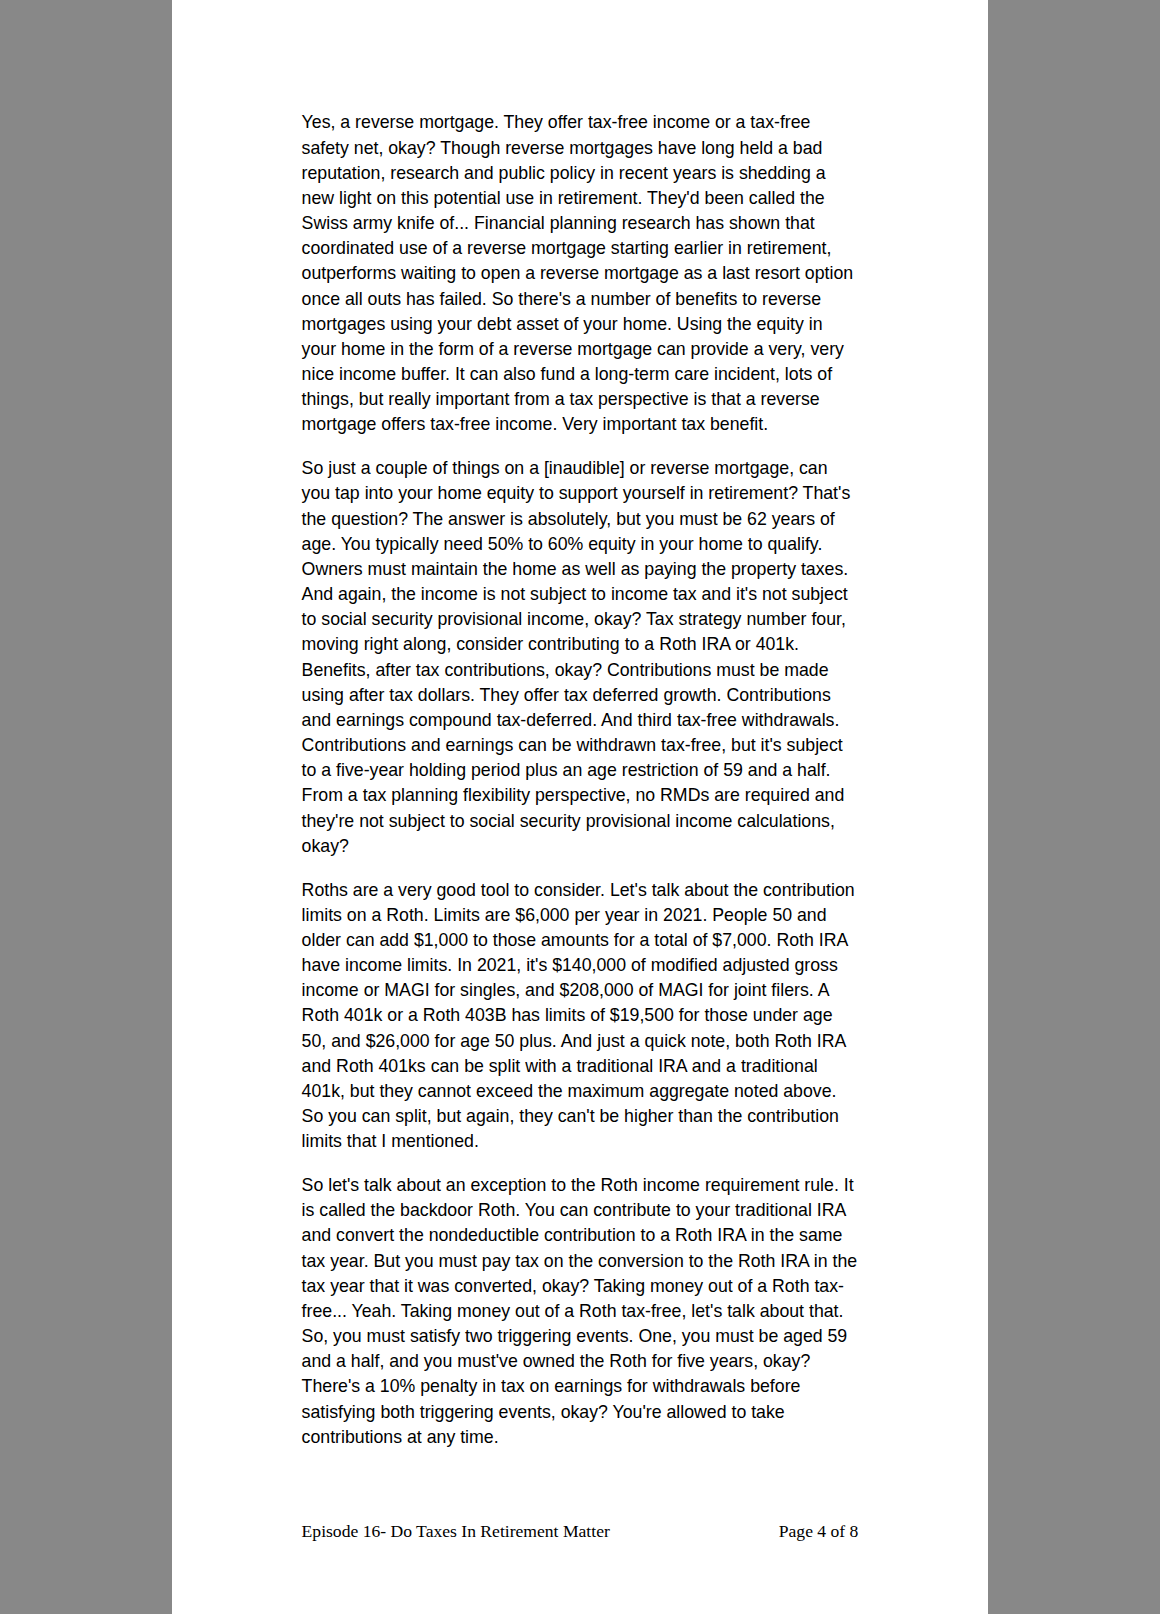Yes, a reverse mortgage. They offer tax-free income or a tax-free safety net, okay? Though reverse mortgages have long held a bad reputation, research and public policy in recent years is shedding a new light on this potential use in retirement. They'd been called the Swiss army knife of... Financial planning research has shown that coordinated use of a reverse mortgage starting earlier in retirement, outperforms waiting to open a reverse mortgage as a last resort option once all outs has failed. So there's a number of benefits to reverse mortgages using your debt asset of your home. Using the equity in your home in the form of a reverse mortgage can provide a very, very nice income buffer. It can also fund a long-term care incident, lots of things, but really important from a tax perspective is that a reverse mortgage offers tax-free income. Very important tax benefit.
So just a couple of things on a [inaudible] or reverse mortgage, can you tap into your home equity to support yourself in retirement? That's the question? The answer is absolutely, but you must be 62 years of age. You typically need 50% to 60% equity in your home to qualify. Owners must maintain the home as well as paying the property taxes. And again, the income is not subject to income tax and it's not subject to social security provisional income, okay? Tax strategy number four, moving right along, consider contributing to a Roth IRA or 401k. Benefits, after tax contributions, okay? Contributions must be made using after tax dollars. They offer tax deferred growth. Contributions and earnings compound tax-deferred. And third tax-free withdrawals. Contributions and earnings can be withdrawn tax-free, but it's subject to a five-year holding period plus an age restriction of 59 and a half. From a tax planning flexibility perspective, no RMDs are required and they're not subject to social security provisional income calculations, okay?
Roths are a very good tool to consider. Let's talk about the contribution limits on a Roth. Limits are $6,000 per year in 2021. People 50 and older can add $1,000 to those amounts for a total of $7,000. Roth IRA have income limits. In 2021, it's $140,000 of modified adjusted gross income or MAGI for singles, and $208,000 of MAGI for joint filers. A Roth 401k or a Roth 403B has limits of $19,500 for those under age 50, and $26,000 for age 50 plus. And just a quick note, both Roth IRA and Roth 401ks can be split with a traditional IRA and a traditional 401k, but they cannot exceed the maximum aggregate noted above. So you can split, but again, they can't be higher than the contribution limits that I mentioned.
So let's talk about an exception to the Roth income requirement rule. It is called the backdoor Roth. You can contribute to your traditional IRA and convert the nondeductible contribution to a Roth IRA in the same tax year. But you must pay tax on the conversion to the Roth IRA in the tax year that it was converted, okay? Taking money out of a Roth tax-free... Yeah. Taking money out of a Roth tax-free, let's talk about that. So, you must satisfy two triggering events. One, you must be aged 59 and a half, and you must've owned the Roth for five years, okay? There's a 10% penalty in tax on earnings for withdrawals before satisfying both triggering events, okay? You're allowed to take contributions at any time.
Episode 16- Do Taxes In Retirement Matter Page 4 of 8